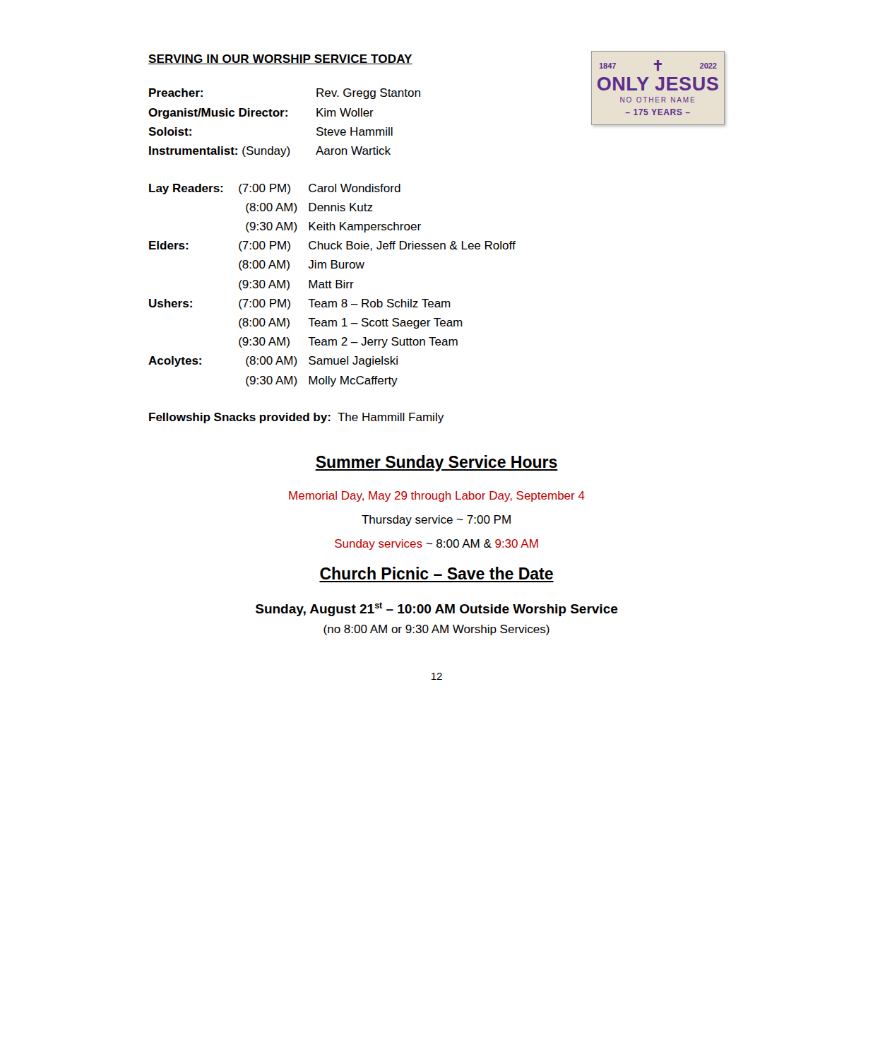SERVING IN OUR WORSHIP SERVICE TODAY
| Preacher: | | Rev. Gregg Stanton |
| Organist/Music Director: | | Kim Woller |
| Soloist: | | Steve Hammill |
| Instrumentalist: (Sunday) | | Aaron Wartick |
1847 ✝ 2022
ONLY JESUS
NO OTHER NAME
– 175 YEARS –
| Lay Readers: | (7:00 PM) | Carol Wondisford |
| | (8:00 AM) | Dennis Kutz |
| | (9:30 AM) | Keith Kamperschroer |
| Elders: | (7:00 PM) | Chuck Boie, Jeff Driessen & Lee Roloff |
| | (8:00 AM) | Jim Burow |
| | (9:30 AM) | Matt Birr |
| Ushers: | (7:00 PM) | Team 8 – Rob Schilz Team |
| | (8:00 AM) | Team 1 – Scott Saeger Team |
| | (9:30 AM) | Team 2 – Jerry Sutton Team |
| Acolytes: | (8:00 AM) | Samuel Jagielski |
| | (9:30 AM) | Molly McCafferty |
Fellowship Snacks provided by: The Hammill Family
Summer Sunday Service Hours
Memorial Day, May 29 through Labor Day, September 4
Thursday service ~ 7:00 PM
Sunday services ~ 8:00 AM & 9:30 AM
Church Picnic – Save the Date
Sunday, August 21st – 10:00 AM Outside Worship Service
(no 8:00 AM or 9:30 AM Worship Services)
12